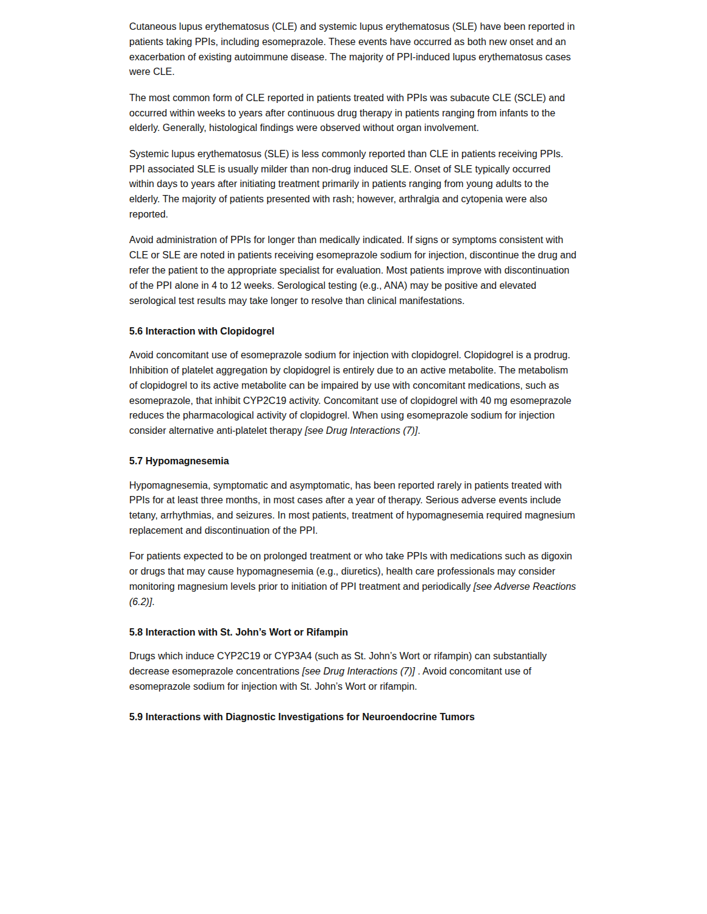Cutaneous lupus erythematosus (CLE) and systemic lupus erythematosus (SLE) have been reported in patients taking PPIs, including esomeprazole. These events have occurred as both new onset and an exacerbation of existing autoimmune disease. The majority of PPI-induced lupus erythematosus cases were CLE.
The most common form of CLE reported in patients treated with PPIs was subacute CLE (SCLE) and occurred within weeks to years after continuous drug therapy in patients ranging from infants to the elderly. Generally, histological findings were observed without organ involvement.
Systemic lupus erythematosus (SLE) is less commonly reported than CLE in patients receiving PPIs. PPI associated SLE is usually milder than non-drug induced SLE. Onset of SLE typically occurred within days to years after initiating treatment primarily in patients ranging from young adults to the elderly. The majority of patients presented with rash; however, arthralgia and cytopenia were also reported.
Avoid administration of PPIs for longer than medically indicated. If signs or symptoms consistent with CLE or SLE are noted in patients receiving esomeprazole sodium for injection, discontinue the drug and refer the patient to the appropriate specialist for evaluation. Most patients improve with discontinuation of the PPI alone in 4 to 12 weeks. Serological testing (e.g., ANA) may be positive and elevated serological test results may take longer to resolve than clinical manifestations.
5.6 Interaction with Clopidogrel
Avoid concomitant use of esomeprazole sodium for injection with clopidogrel. Clopidogrel is a prodrug. Inhibition of platelet aggregation by clopidogrel is entirely due to an active metabolite. The metabolism of clopidogrel to its active metabolite can be impaired by use with concomitant medications, such as esomeprazole, that inhibit CYP2C19 activity. Concomitant use of clopidogrel with 40 mg esomeprazole reduces the pharmacological activity of clopidogrel. When using esomeprazole sodium for injection consider alternative anti-platelet therapy [see Drug Interactions (7)].
5.7 Hypomagnesemia
Hypomagnesemia, symptomatic and asymptomatic, has been reported rarely in patients treated with PPIs for at least three months, in most cases after a year of therapy. Serious adverse events include tetany, arrhythmias, and seizures. In most patients, treatment of hypomagnesemia required magnesium replacement and discontinuation of the PPI.
For patients expected to be on prolonged treatment or who take PPIs with medications such as digoxin or drugs that may cause hypomagnesemia (e.g., diuretics), health care professionals may consider monitoring magnesium levels prior to initiation of PPI treatment and periodically [see Adverse Reactions (6.2)].
5.8 Interaction with St. John’s Wort or Rifampin
Drugs which induce CYP2C19 or CYP3A4 (such as St. John’s Wort or rifampin) can substantially decrease esomeprazole concentrations [see Drug Interactions (7)] . Avoid concomitant use of esomeprazole sodium for injection with St. John’s Wort or rifampin.
5.9 Interactions with Diagnostic Investigations for Neuroendocrine Tumors